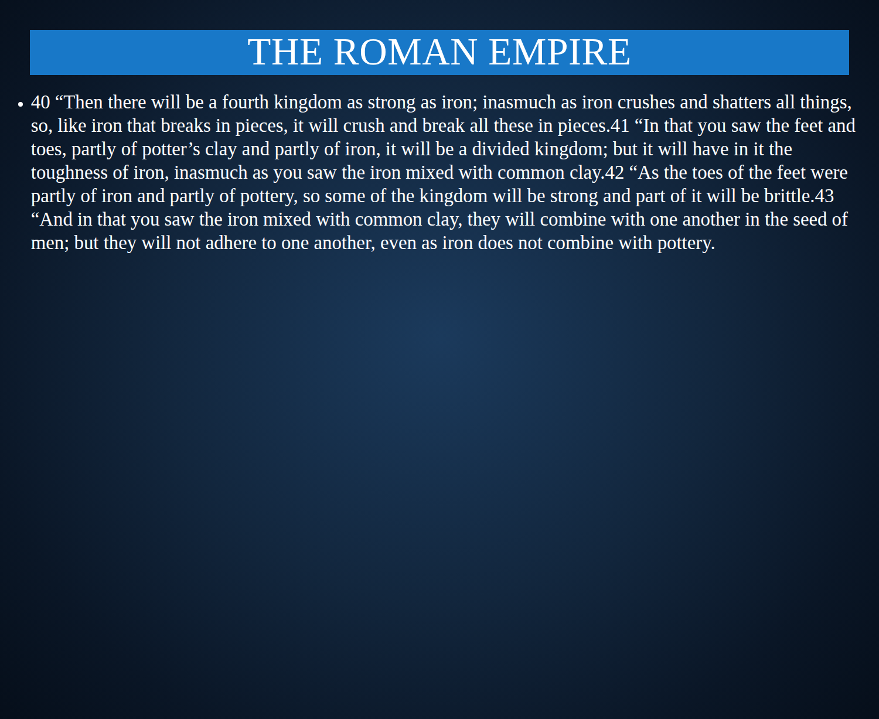The Roman Empire
40 “Then there will be a fourth kingdom as strong as iron; inasmuch as iron crushes and shatters all things, so, like iron that breaks in pieces, it will crush and break all these in pieces.41 “In that you saw the feet and toes, partly of potter’s clay and partly of iron, it will be a divided kingdom; but it will have in it the toughness of iron, inasmuch as you saw the iron mixed with common clay.42 “As the toes of the feet were partly of iron and partly of pottery, so some of the kingdom will be strong and part of it will be brittle.43 “And in that you saw the iron mixed with common clay, they will combine with one another in the seed of men; but they will not adhere to one another, even as iron does not combine with pottery.